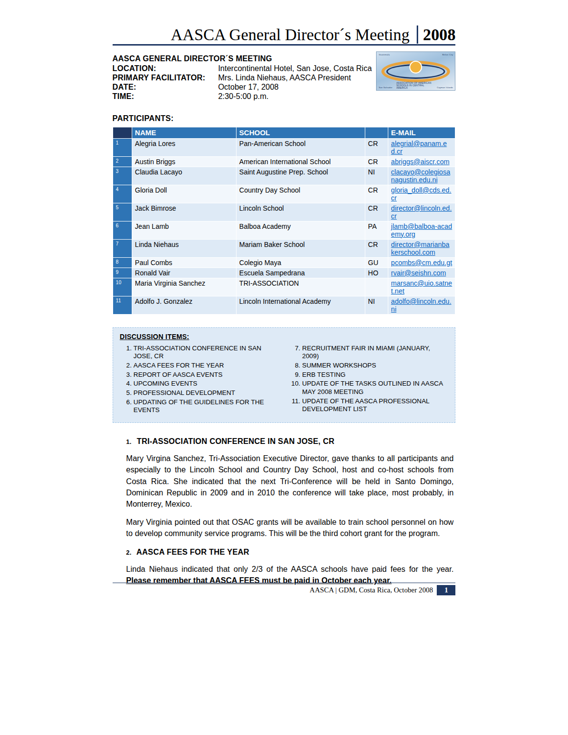AASCA General Director´s Meeting 2008
Guatemala Belize City San Salvador Cayman Islands ASSOCIATION OF AMERICAN SCHOOLS IN CENTRAL AMERICA
AASCA GENERAL DIRECTOR´S MEETING
| LOCATION: | Intercontinental Hotel, San Jose, Costa Rica |
| PRIMARY FACILITATOR: | Mrs. Linda Niehaus, AASCA President |
| DATE: | October 17, 2008 |
| TIME: | 2:30-5:00 p.m. |
PARTICIPANTS:
| | NAME | SCHOOL | | E-MAIL |
| --- | --- | --- | --- | --- |
| 1 | Alegria Lores | Pan-American School | CR | alegrial@panam.ed.cr |
| 2 | Austin Briggs | American International School | CR | abriggs@aiscr.com |
| 3 | Claudia Lacayo | Saint Augustine Prep. School | NI | clacayo@colegiosanagustin.edu.ni |
| 4 | Gloria Doll | Country Day School | CR | gloria_doll@cds.ed.cr |
| 5 | Jack Bimrose | Lincoln School | CR | director@lincoln.ed.cr |
| 6 | Jean Lamb | Balboa Academy | PA | jlamb@balboa-academy.org |
| 7 | Linda Niehaus | Mariam Baker School | CR | director@marianbakerschool.com |
| 8 | Paul Combs | Colegio Maya | GU | pcombs@cm.edu.gt |
| 9 | Ronald Vair | Escuela Sampedrana | HO | rvair@seishn.com |
| 10 | Maria Virginia Sanchez | TRI-ASSOCIATION | | marsanc@uio.satnet.net |
| 11 | Adolfo J. Gonzalez | Lincoln International Academy | NI | adolfo@lincoln.edu.ni |
DISCUSSION ITEMS:
TRI-ASSOCIATION CONFERENCE IN SAN JOSE, CR
AASCA FEES FOR THE YEAR
REPORT OF AASCA EVENTS
UPCOMING EVENTS
PROFESSIONAL DEVELOPMENT
UPDATING OF THE GUIDELINES FOR THE EVENTS
RECRUITMENT FAIR IN MIAMI (JANUARY, 2009)
SUMMER WORKSHOPS
ERB TESTING
UPDATE OF THE TASKS OUTLINED IN AASCA MAY 2008 MEETING
UPDATE OF THE AASCA PROFESSIONAL DEVELOPMENT LIST
1. TRI-ASSOCIATION CONFERENCE IN SAN JOSE, CR
Mary Virgina Sanchez, Tri-Association Executive Director, gave thanks to all participants and especially to the Lincoln School and Country Day School, host and co-host schools from Costa Rica. She indicated that the next Tri-Conference will be held in Santo Domingo, Dominican Republic in 2009 and in 2010 the conference will take place, most probably, in Monterrey, Mexico.
Mary Virginia pointed out that OSAC grants will be available to train school personnel on how to develop community service programs. This will be the third cohort grant for the program.
2. AASCA FEES FOR THE YEAR
Linda Niehaus indicated that only 2/3 of the AASCA schools have paid fees for the year. Please remember that AASCA FEES must be paid in October each year.
AASCA | GDM, Costa Rica, October 2008
1